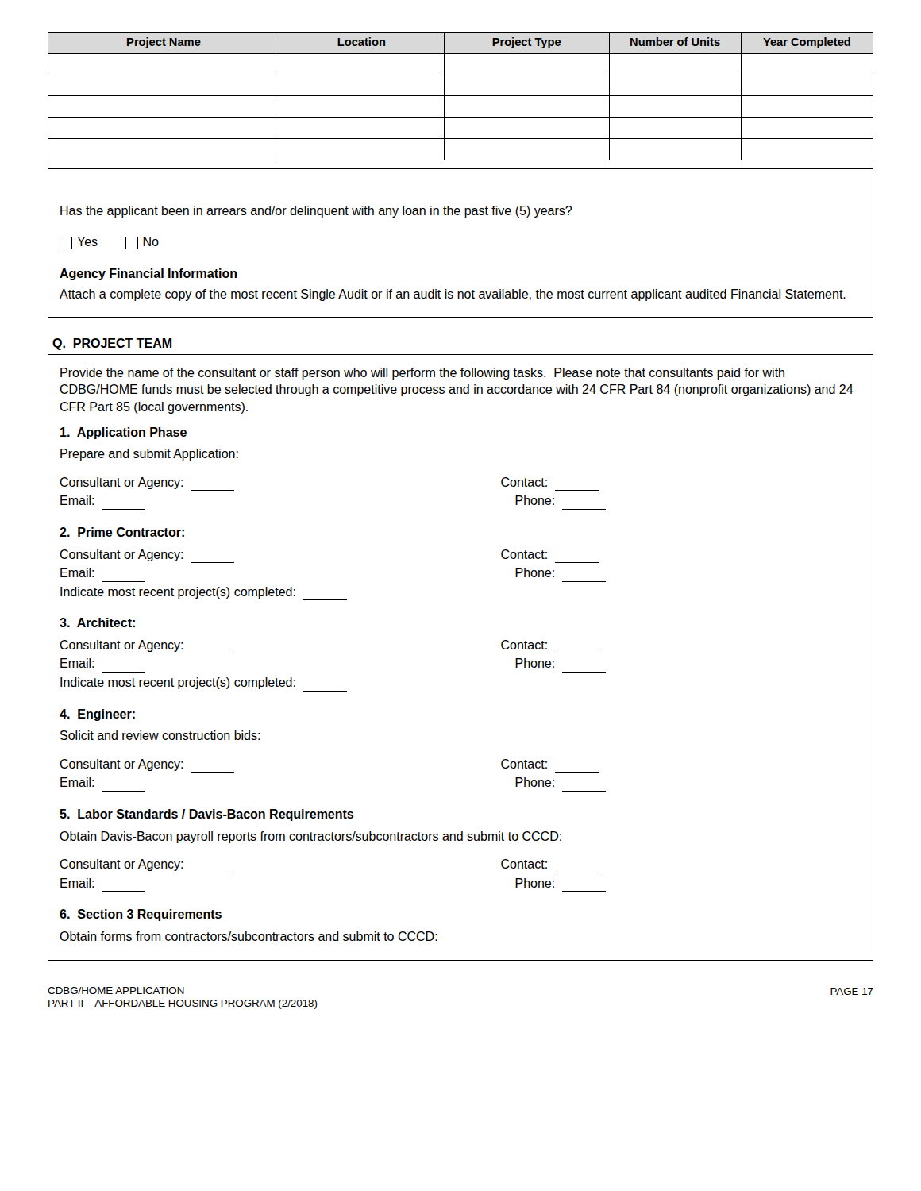| Project Name | Location | Project Type | Number of Units | Year Completed |
| --- | --- | --- | --- | --- |
Has the applicant been in arrears and/or delinquent with any loan in the past five (5) years?
Yes No
Agency Financial Information
Attach a complete copy of the most recent Single Audit or if an audit is not available, the most current applicant audited Financial Statement.
Q. PROJECT TEAM
Provide the name of the consultant or staff person who will perform the following tasks. Please note that consultants paid for with CDBG/HOME funds must be selected through a competitive process and in accordance with 24 CFR Part 84 (nonprofit organizations) and 24 CFR Part 85 (local governments).
1. Application Phase
Prepare and submit Application:
Consultant or Agency:
Contact:
Email:
Phone:
2. Prime Contractor:
Consultant or Agency:
Contact:
Email:
Phone:
Indicate most recent project(s) completed:
3. Architect:
Consultant or Agency:
Contact:
Email:
Phone:
Indicate most recent project(s) completed:
4. Engineer:
Solicit and review construction bids:
Consultant or Agency:
Contact:
Email:
Phone:
5. Labor Standards / Davis-Bacon Requirements
Obtain Davis-Bacon payroll reports from contractors/subcontractors and submit to CCCD:
Consultant or Agency:
Contact:
Email:
Phone:
6. Section 3 Requirements
Obtain forms from contractors/subcontractors and submit to CCCD:
CDBG/HOME APPLICATION
PART II – AFFORDABLE HOUSING PROGRAM (2/2018)
PAGE 17